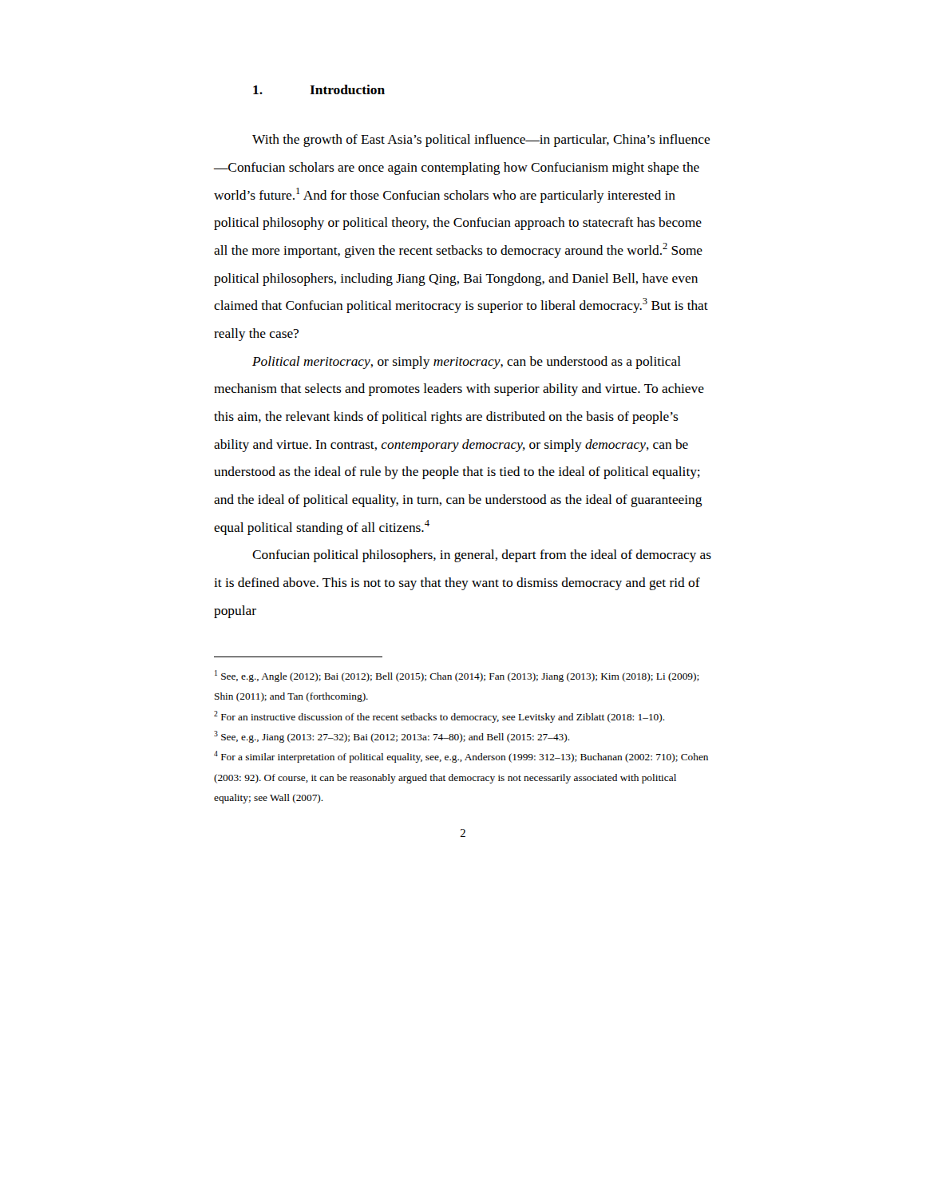1. Introduction
With the growth of East Asia’s political influence—in particular, China’s influence—Confucian scholars are once again contemplating how Confucianism might shape the world’s future.1 And for those Confucian scholars who are particularly interested in political philosophy or political theory, the Confucian approach to statecraft has become all the more important, given the recent setbacks to democracy around the world.2 Some political philosophers, including Jiang Qing, Bai Tongdong, and Daniel Bell, have even claimed that Confucian political meritocracy is superior to liberal democracy.3 But is that really the case?
Political meritocracy, or simply meritocracy, can be understood as a political mechanism that selects and promotes leaders with superior ability and virtue. To achieve this aim, the relevant kinds of political rights are distributed on the basis of people’s ability and virtue. In contrast, contemporary democracy, or simply democracy, can be understood as the ideal of rule by the people that is tied to the ideal of political equality; and the ideal of political equality, in turn, can be understood as the ideal of guaranteeing equal political standing of all citizens.4
Confucian political philosophers, in general, depart from the ideal of democracy as it is defined above. This is not to say that they want to dismiss democracy and get rid of popular
1 See, e.g., Angle (2012); Bai (2012); Bell (2015); Chan (2014); Fan (2013); Jiang (2013); Kim (2018); Li (2009); Shin (2011); and Tan (forthcoming).
2 For an instructive discussion of the recent setbacks to democracy, see Levitsky and Ziblatt (2018: 1–10).
3 See, e.g., Jiang (2013: 27–32); Bai (2012; 2013a: 74–80); and Bell (2015: 27–43).
4 For a similar interpretation of political equality, see, e.g., Anderson (1999: 312–13); Buchanan (2002: 710); Cohen (2003: 92). Of course, it can be reasonably argued that democracy is not necessarily associated with political equality; see Wall (2007).
2